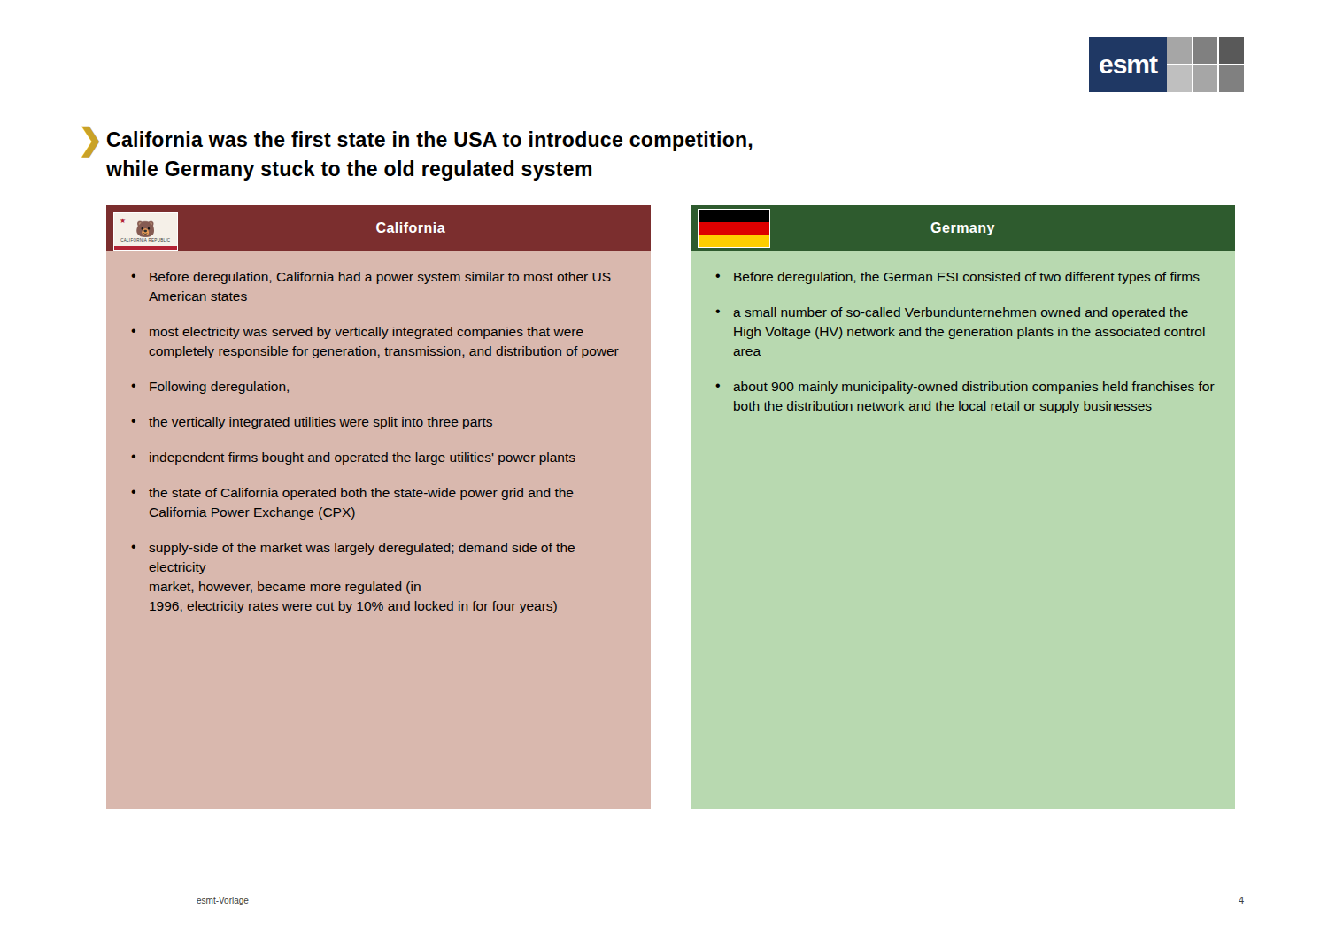esmt
❯
California was the first state in the USA to introduce competition,
while Germany stuck to the old regulated system
🐻
CALIFORNIA REPUBLIC
California
Before deregulation, California had a power system similar to most other US American states
most electricity was served by vertically integrated companies that were completely responsible for generation, transmission, and distribution of power
Following deregulation,
the vertically integrated utilities were split into three parts
independent firms bought and operated the large utilities' power plants
the state of California operated both the state-wide power grid and the California Power Exchange (CPX)
supply-side of the market was largely deregulated; demand side of the electricity
market, however, became more regulated (in
1996, electricity rates were cut by 10% and locked in for four years)
Germany
Before deregulation, the German ESI consisted of two different types of firms
a small number of so-called Verbundunternehmen owned and operated the High Voltage (HV) network and the generation plants in the associated control area
about 900 mainly municipality-owned distribution companies held franchises for both the distribution network and the local retail or supply businesses
esmt-Vorlage
4